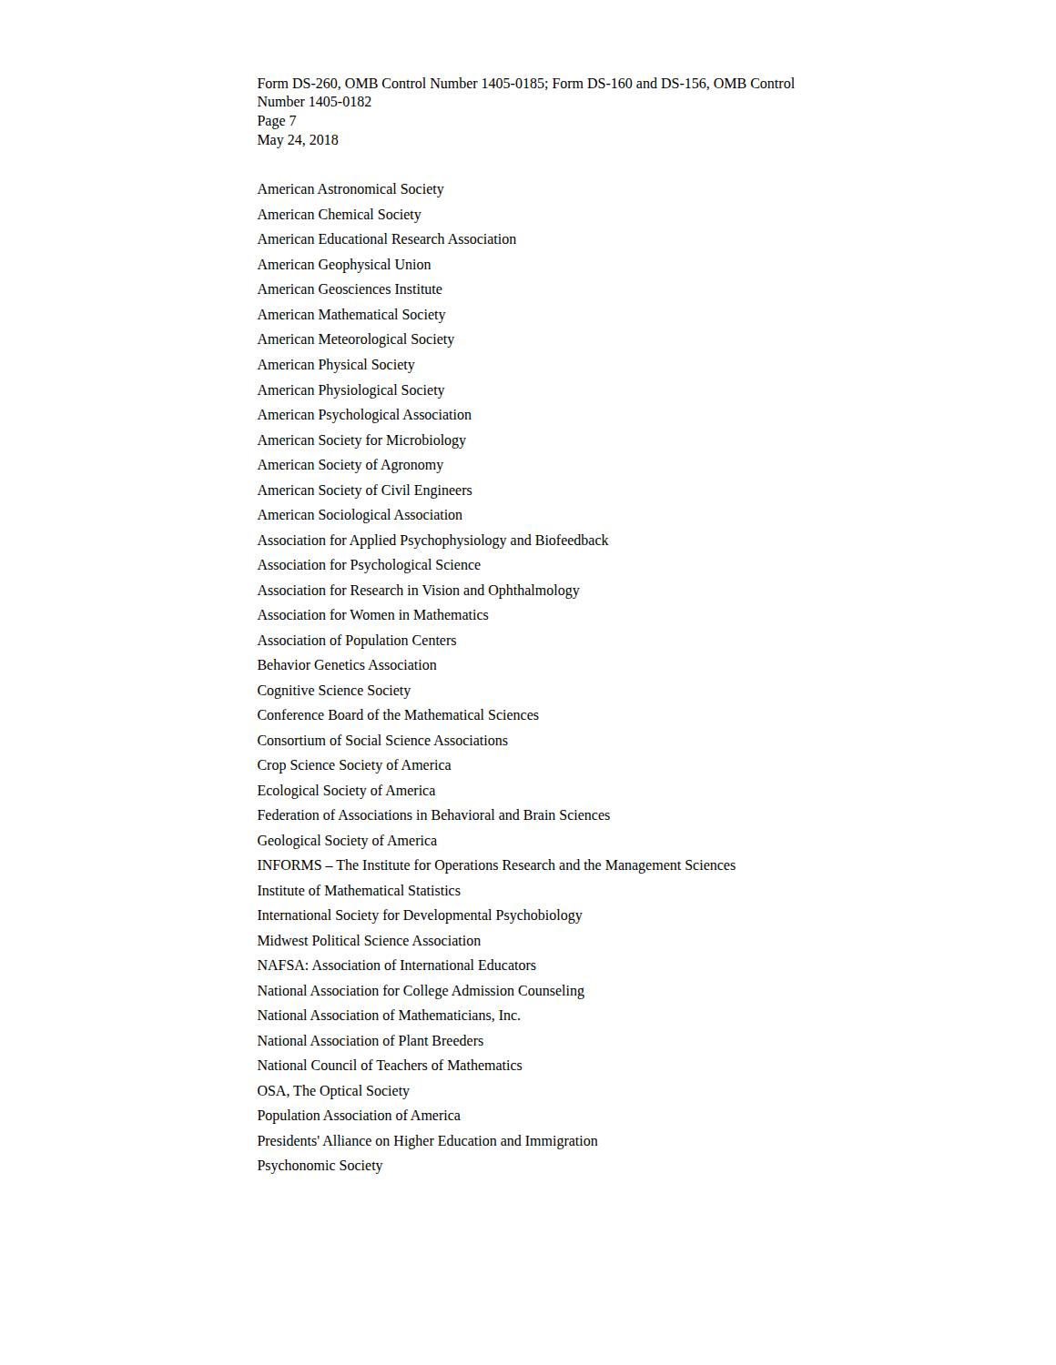Form DS-260, OMB Control Number 1405-0185; Form DS-160 and DS-156, OMB Control Number 1405-0182
Page 7
May 24, 2018
American Astronomical Society
American Chemical Society
American Educational Research Association
American Geophysical Union
American Geosciences Institute
American Mathematical Society
American Meteorological Society
American Physical Society
American Physiological Society
American Psychological Association
American Society for Microbiology
American Society of Agronomy
American Society of Civil Engineers
American Sociological Association
Association for Applied Psychophysiology and Biofeedback
Association for Psychological Science
Association for Research in Vision and Ophthalmology
Association for Women in Mathematics
Association of Population Centers
Behavior Genetics Association
Cognitive Science Society
Conference Board of the Mathematical Sciences
Consortium of Social Science Associations
Crop Science Society of America
Ecological Society of America
Federation of Associations in Behavioral and Brain Sciences
Geological Society of America
INFORMS – The Institute for Operations Research and the Management Sciences
Institute of Mathematical Statistics
International Society for Developmental Psychobiology
Midwest Political Science Association
NAFSA: Association of International Educators
National Association for College Admission Counseling
National Association of Mathematicians, Inc.
National Association of Plant Breeders
National Council of Teachers of Mathematics
OSA, The Optical Society
Population Association of America
Presidents' Alliance on Higher Education and Immigration
Psychonomic Society